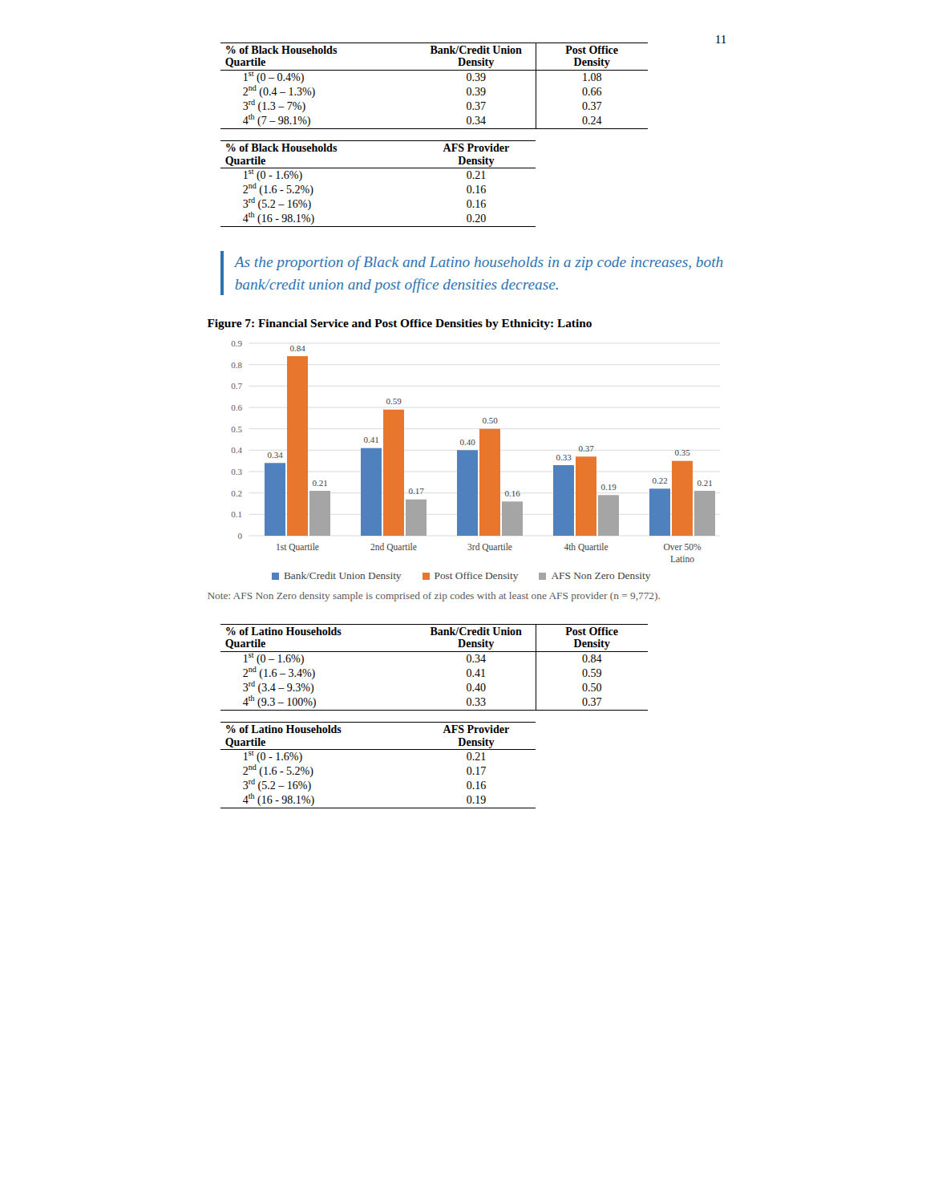11
| % of Black Households Quartile | Bank/Credit Union Density | Post Office Density |
| --- | --- | --- |
| 1 st (0 – 0.4%) | 0.39 | 1.08 |
| 2 nd (0.4 – 1.3%) | 0.39 | 0.66 |
| 3 rd (1.3 – 7%) | 0.37 | 0.37 |
| 4 th (7 – 98.1%) | 0.34 | 0.24 |
| % of Black Households Quartile | AFS Provider Density |
| --- | --- |
| 1 st (0 - 1.6%) | 0.21 |
| 2 nd (1.6 - 5.2%) | 0.16 |
| 3 rd (5.2 – 16%) | 0.16 |
| 4 th (16 - 98.1%) | 0.20 |
As the proportion of Black and Latino households in a zip code increases, both bank/credit union and post office densities decrease.
Figure 7: Financial Service and Post Office Densities by Ethnicity: Latino
0 0.1 0.2 0.3 0.4 0.5 0.6 0.7 0.8 0.9 Group 1: 1st Quartile center ~ 112 0.34 0.84 0.21 0.41 0.59 0.17 0.40 0.50 0.16 0.33 0.37 0.19 0.22 0.35 0.21 1st Quartile 2nd Quartile 3rd Quartile 4th Quartile Over 50% Latino
Bank/Credit Union Density Post Office Density AFS Non Zero Density
Note: AFS Non Zero density sample is comprised of zip codes with at least one AFS provider (n = 9,772).
| % of Latino Households Quartile | Bank/Credit Union Density | Post Office Density |
| --- | --- | --- |
| 1 st (0 – 1.6%) | 0.34 | 0.84 |
| 2 nd (1.6 – 3.4%) | 0.41 | 0.59 |
| 3 rd (3.4 – 9.3%) | 0.40 | 0.50 |
| 4 th (9.3 – 100%) | 0.33 | 0.37 |
| % of Latino Households Quartile | AFS Provider Density |
| --- | --- |
| 1 st (0 - 1.6%) | 0.21 |
| 2 nd (1.6 - 5.2%) | 0.17 |
| 3 rd (5.2 – 16%) | 0.16 |
| 4 th (16 - 98.1%) | 0.19 |